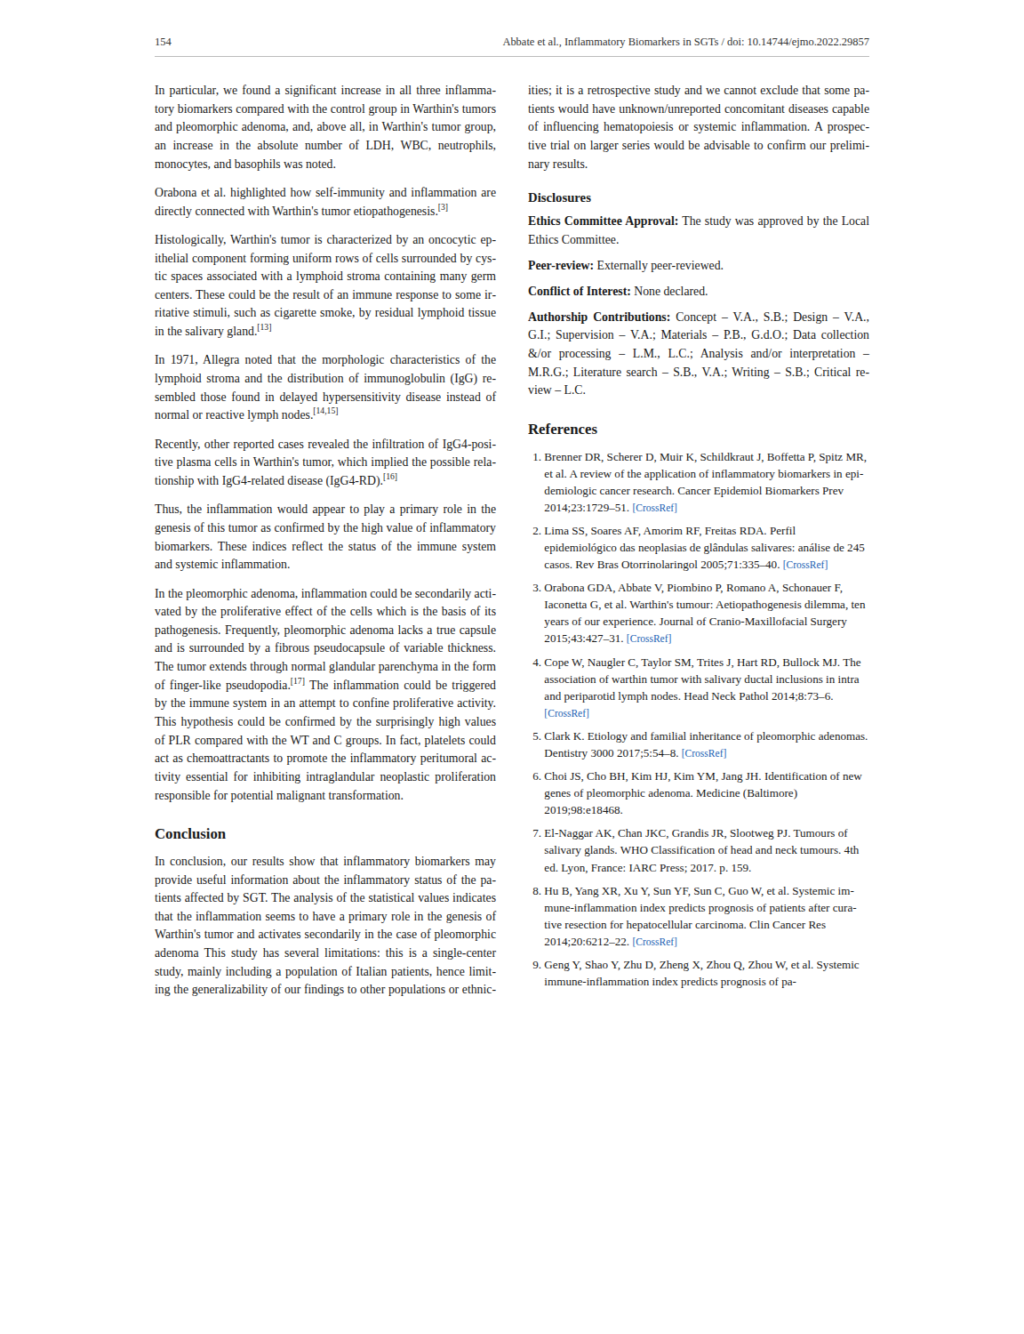154 Abbate et al., Inflammatory Biomarkers in SGTs / doi: 10.14744/ejmo.2022.29857
In particular, we found a significant increase in all three inflammatory biomarkers compared with the control group in Warthin's tumors and pleomorphic adenoma, and, above all, in Warthin's tumor group, an increase in the absolute number of LDH, WBC, neutrophils, monocytes, and basophils was noted.
Orabona et al. highlighted how self-immunity and inflammation are directly connected with Warthin's tumor etiopathogenesis.[3]
Histologically, Warthin's tumor is characterized by an oncocytic epithelial component forming uniform rows of cells surrounded by cystic spaces associated with a lymphoid stroma containing many germ centers. These could be the result of an immune response to some irritative stimuli, such as cigarette smoke, by residual lymphoid tissue in the salivary gland.[13]
In 1971, Allegra noted that the morphologic characteristics of the lymphoid stroma and the distribution of immunoglobulin (IgG) resembled those found in delayed hypersensitivity disease instead of normal or reactive lymph nodes.[14,15]
Recently, other reported cases revealed the infiltration of IgG4-positive plasma cells in Warthin's tumor, which implied the possible relationship with IgG4-related disease (IgG4-RD).[16]
Thus, the inflammation would appear to play a primary role in the genesis of this tumor as confirmed by the high value of inflammatory biomarkers. These indices reflect the status of the immune system and systemic inflammation.
In the pleomorphic adenoma, inflammation could be secondarily activated by the proliferative effect of the cells which is the basis of its pathogenesis. Frequently, pleomorphic adenoma lacks a true capsule and is surrounded by a fibrous pseudocapsule of variable thickness. The tumor extends through normal glandular parenchyma in the form of finger-like pseudopodia.[17] The inflammation could be triggered by the immune system in an attempt to confine proliferative activity. This hypothesis could be confirmed by the surprisingly high values of PLR compared with the WT and C groups. In fact, platelets could act as chemoattractants to promote the inflammatory peritumoral activity essential for inhibiting intraglandular neoplastic proliferation responsible for potential malignant transformation.
Conclusion
In conclusion, our results show that inflammatory biomarkers may provide useful information about the inflammatory status of the patients affected by SGT. The analysis of the statistical values indicates that the inflammation seems to have a primary role in the genesis of Warthin's tumor and activates secondarily in the case of pleomorphic adenoma This study has several limitations: this is a single-center study, mainly including a population of Italian patients, hence limiting the generalizability of our findings to other populations or ethnicities; it is a retrospective study and we cannot exclude that some patients would have unknown/unreported concomitant diseases capable of influencing hematopoiesis or systemic inflammation. A prospective trial on larger series would be advisable to confirm our preliminary results.
Disclosures
Ethics Committee Approval: The study was approved by the Local Ethics Committee.
Peer-review: Externally peer-reviewed.
Conflict of Interest: None declared.
Authorship Contributions: Concept – V.A., S.B.; Design – V.A., G.I.; Supervision – V.A.; Materials – P.B., G.d.O.; Data collection &/or processing – L.M., L.C.; Analysis and/or interpretation – M.R.G.; Literature search – S.B., V.A.; Writing – S.B.; Critical review – L.C.
References
Brenner DR, Scherer D, Muir K, Schildkraut J, Boffetta P, Spitz MR, et al. A review of the application of inflammatory biomarkers in epidemiologic cancer research. Cancer Epidemiol Biomarkers Prev 2014;23:1729–51. [CrossRef]
Lima SS, Soares AF, Amorim RF, Freitas RDA. Perfil epidemiológico das neoplasias de glândulas salivares: análise de 245 casos. Rev Bras Otorrinolaringol 2005;71:335–40. [CrossRef]
Orabona GDA, Abbate V, Piombino P, Romano A, Schonauer F, Iaconetta G, et al. Warthin's tumour: Aetiopathogenesis dilemma, ten years of our experience. Journal of Cranio-Maxillofacial Surgery 2015;43:427–31. [CrossRef]
Cope W, Naugler C, Taylor SM, Trites J, Hart RD, Bullock MJ. The association of warthin tumor with salivary ductal inclusions in intra and periparotid lymph nodes. Head Neck Pathol 2014;8:73–6. [CrossRef]
Clark K. Etiology and familial inheritance of pleomorphic adenomas. Dentistry 3000 2017;5:54–8. [CrossRef]
Choi JS, Cho BH, Kim HJ, Kim YM, Jang JH. Identification of new genes of pleomorphic adenoma. Medicine (Baltimore) 2019;98:e18468.
El-Naggar AK, Chan JKC, Grandis JR, Slootweg PJ. Tumours of salivary glands. WHO Classification of head and neck tumours. 4th ed. Lyon, France: IARC Press; 2017. p. 159.
Hu B, Yang XR, Xu Y, Sun YF, Sun C, Guo W, et al. Systemic immune-inflammation index predicts prognosis of patients after curative resection for hepatocellular carcinoma. Clin Cancer Res 2014;20:6212–22. [CrossRef]
Geng Y, Shao Y, Zhu D, Zheng X, Zhou Q, Zhou W, et al. Systemic immune-inflammation index predicts prognosis of pa-